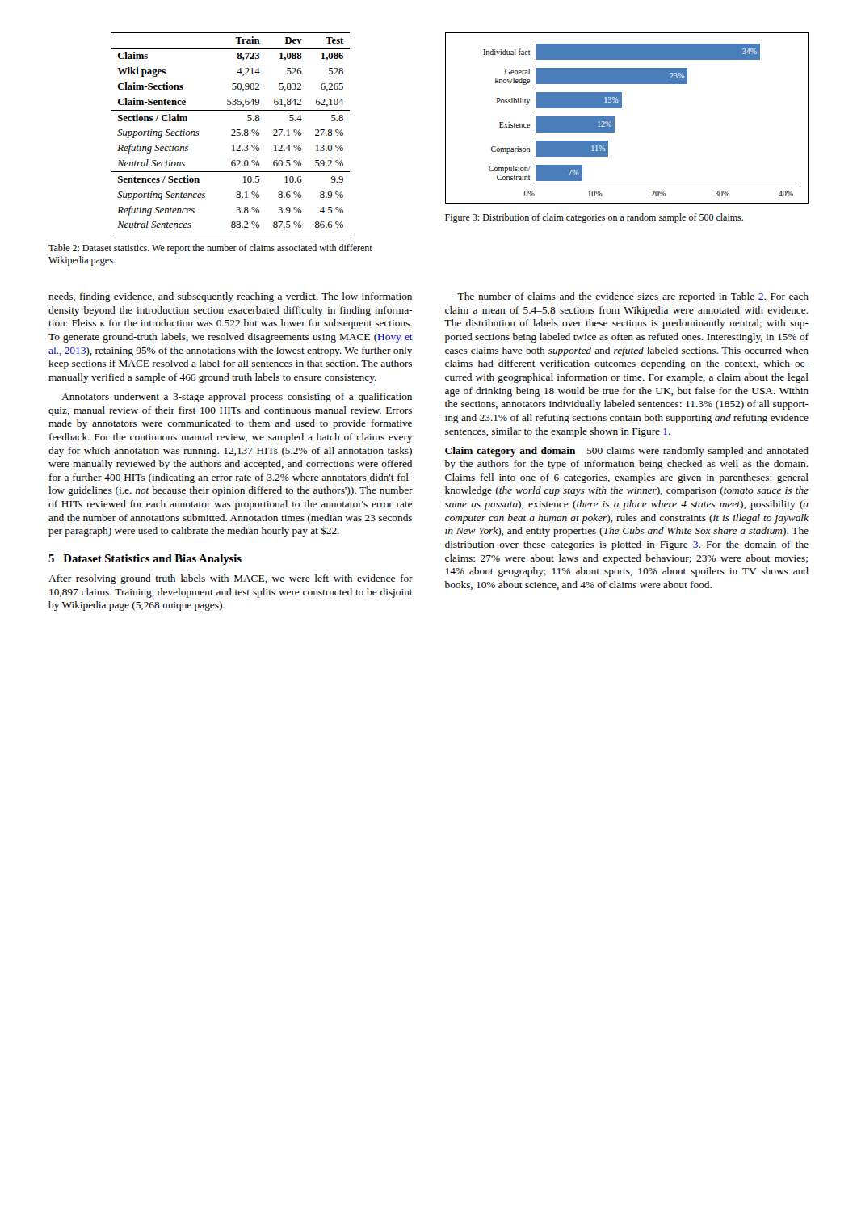| | Train | Dev | Test |
| --- | --- | --- | --- |
| Claims | 8,723 | 1,088 | 1,086 |
| Wiki pages | 4,214 | 526 | 528 |
| Claim-Sections | 50,902 | 5,832 | 6,265 |
| Claim-Sentence | 535,649 | 61,842 | 62,104 |
| Sections / Claim | 5.8 | 5.4 | 5.8 |
| Supporting Sections | 25.8 % | 27.1 % | 27.8 % |
| Refuting Sections | 12.3 % | 12.4 % | 13.0 % |
| Neutral Sections | 62.0 % | 60.5 % | 59.2 % |
| Sentences / Section | 10.5 | 10.6 | 9.9 |
| Supporting Sentences | 8.1 % | 8.6 % | 8.9 % |
| Refuting Sentences | 3.8 % | 3.9 % | 4.5 % |
| Neutral Sentences | 88.2 % | 87.5 % | 86.6 % |
Table 2: Dataset statistics. We report the number of claims associated with different Wikipedia pages.
Individual fact
34%
General
knowledge
23%
Possibility
13%
Existence
12%
Comparison
11%
Compulsion/
Constraint
7%
0%
10%
20%
30%
40%
Figure 3: Distribution of claim categories on a random sample of 500 claims.
needs, finding evidence, and subsequently reaching a verdict. The low information density beyond the introduction section exacerbated difficulty in finding information: Fleiss κ for the introduction was 0.522 but was lower for subsequent sections. To generate ground-truth labels, we resolved disagreements using MACE (Hovy et al., 2013), retaining 95% of the annotations with the lowest entropy. We further only keep sections if MACE resolved a label for all sentences in that section. The authors manually verified a sample of 466 ground truth labels to ensure consistency.
Annotators underwent a 3-stage approval process consisting of a qualification quiz, manual review of their first 100 HITs and continuous manual review. Errors made by annotators were communicated to them and used to provide formative feedback. For the continuous manual review, we sampled a batch of claims every day for which annotation was running. 12,137 HITs (5.2% of all annotation tasks) were manually reviewed by the authors and accepted, and corrections were offered for a further 400 HITs (indicating an error rate of 3.2% where annotators didn't follow guidelines (i.e. not because their opinion differed to the authors')). The number of HITs reviewed for each annotator was proportional to the annotator's error rate and the number of annotations submitted. Annotation times (median was 23 seconds per paragraph) were used to calibrate the median hourly pay at $22.
5 Dataset Statistics and Bias Analysis
After resolving ground truth labels with MACE, we were left with evidence for 10,897 claims. Training, development and test splits were constructed to be disjoint by Wikipedia page (5,268 unique pages).
The number of claims and the evidence sizes are reported in Table 2. For each claim a mean of 5.4–5.8 sections from Wikipedia were annotated with evidence. The distribution of labels over these sections is predominantly neutral; with supported sections being labeled twice as often as refuted ones. Interestingly, in 15% of cases claims have both supported and refuted labeled sections. This occurred when claims had different verification outcomes depending on the context, which occurred with geographical information or time. For example, a claim about the legal age of drinking being 18 would be true for the UK, but false for the USA. Within the sections, annotators individually labeled sentences: 11.3% (1852) of all supporting and 23.1% of all refuting sections contain both supporting and refuting evidence sentences, similar to the example shown in Figure 1.
Claim category and domain 500 claims were randomly sampled and annotated by the authors for the type of information being checked as well as the domain. Claims fell into one of 6 categories, examples are given in parentheses: general knowledge (the world cup stays with the winner), comparison (tomato sauce is the same as passata), existence (there is a place where 4 states meet), possibility (a computer can beat a human at poker), rules and constraints (it is illegal to jaywalk in New York), and entity properties (The Cubs and White Sox share a stadium). The distribution over these categories is plotted in Figure 3. For the domain of the claims: 27% were about laws and expected behaviour; 23% were about movies; 14% about geography; 11% about sports, 10% about spoilers in TV shows and books, 10% about science, and 4% of claims were about food.